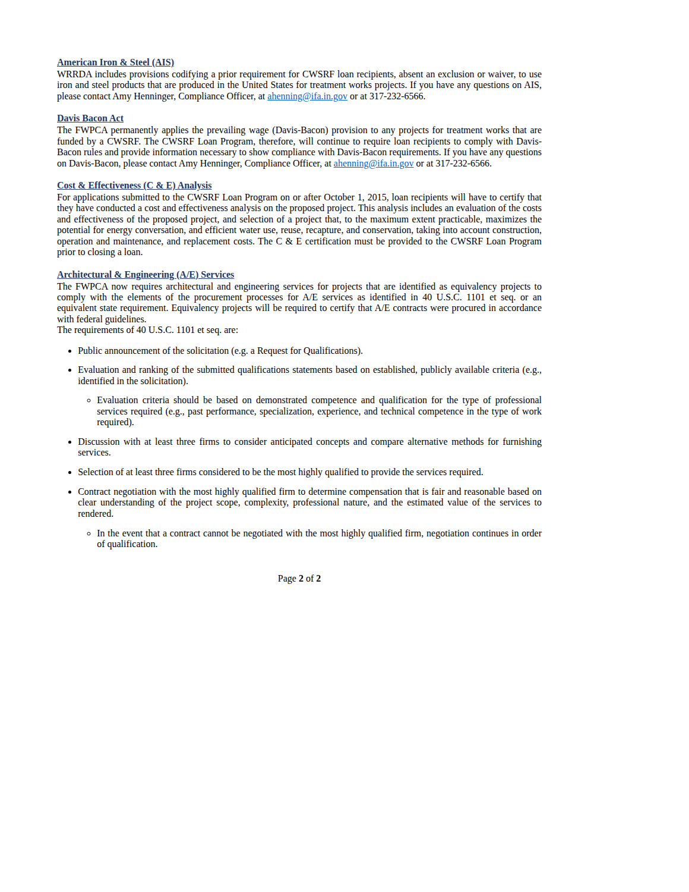American Iron & Steel (AIS)
WRRDA includes provisions codifying a prior requirement for CWSRF loan recipients, absent an exclusion or waiver, to use iron and steel products that are produced in the United States for treatment works projects. If you have any questions on AIS, please contact Amy Henninger, Compliance Officer, at ahenning@ifa.in.gov or at 317-232-6566.
Davis Bacon Act
The FWPCA permanently applies the prevailing wage (Davis-Bacon) provision to any projects for treatment works that are funded by a CWSRF. The CWSRF Loan Program, therefore, will continue to require loan recipients to comply with Davis-Bacon rules and provide information necessary to show compliance with Davis-Bacon requirements. If you have any questions on Davis-Bacon, please contact Amy Henninger, Compliance Officer, at ahenning@ifa.in.gov or at 317-232-6566.
Cost & Effectiveness (C & E) Analysis
For applications submitted to the CWSRF Loan Program on or after October 1, 2015, loan recipients will have to certify that they have conducted a cost and effectiveness analysis on the proposed project. This analysis includes an evaluation of the costs and effectiveness of the proposed project, and selection of a project that, to the maximum extent practicable, maximizes the potential for energy conversation, and efficient water use, reuse, recapture, and conservation, taking into account construction, operation and maintenance, and replacement costs. The C & E certification must be provided to the CWSRF Loan Program prior to closing a loan.
Architectural & Engineering (A/E) Services
The FWPCA now requires architectural and engineering services for projects that are identified as equivalency projects to comply with the elements of the procurement processes for A/E services as identified in 40 U.S.C. 1101 et seq. or an equivalent state requirement. Equivalency projects will be required to certify that A/E contracts were procured in accordance with federal guidelines.
The requirements of 40 U.S.C. 1101 et seq. are:
Public announcement of the solicitation (e.g. a Request for Qualifications).
Evaluation and ranking of the submitted qualifications statements based on established, publicly available criteria (e.g., identified in the solicitation).
Evaluation criteria should be based on demonstrated competence and qualification for the type of professional services required (e.g., past performance, specialization, experience, and technical competence in the type of work required).
Discussion with at least three firms to consider anticipated concepts and compare alternative methods for furnishing services.
Selection of at least three firms considered to be the most highly qualified to provide the services required.
Contract negotiation with the most highly qualified firm to determine compensation that is fair and reasonable based on clear understanding of the project scope, complexity, professional nature, and the estimated value of the services to rendered.
In the event that a contract cannot be negotiated with the most highly qualified firm, negotiation continues in order of qualification.
Page 2 of 2